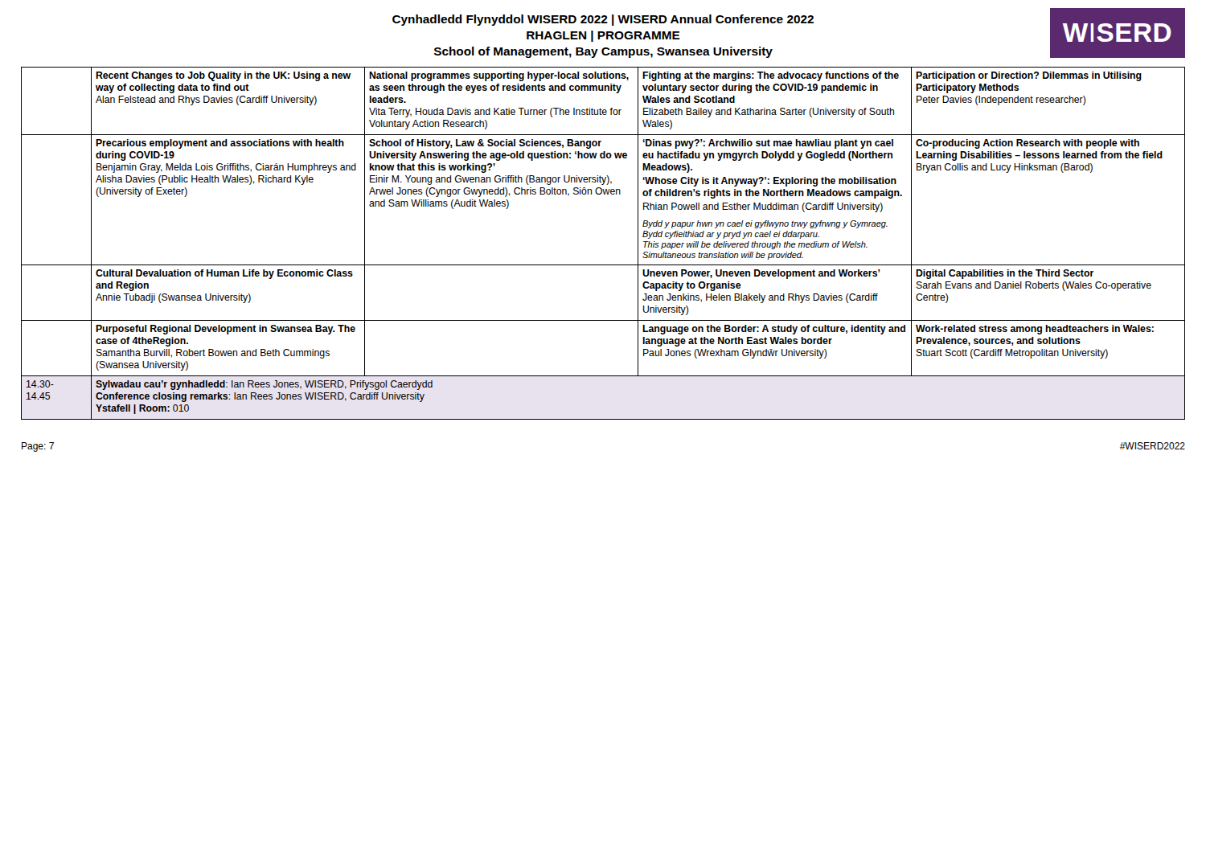WISERD
Cynhadledd Flynyddol WISERD 2022 | WISERD Annual Conference 2022
RHAGLEN | PROGRAMME
School of Management, Bay Campus, Swansea University
| | Recent Changes to Job Quality in the UK: Using a new way of collecting data to find out Alan Felstead and Rhys Davies (Cardiff University) | National programmes supporting hyper-local solutions, as seen through the eyes of residents and community leaders. Vita Terry, Houda Davis and Katie Turner (The Institute for Voluntary Action Research) | Fighting at the margins: The advocacy functions of the voluntary sector during the COVID-19 pandemic in Wales and Scotland Elizabeth Bailey and Katharina Sarter (University of South Wales) | Participation or Direction? Dilemmas in Utilising Participatory Methods Peter Davies (Independent researcher) |
| | Precarious employment and associations with health during COVID-19 Benjamin Gray, Melda Lois Griffiths, Ciarán Humphreys and Alisha Davies (Public Health Wales), Richard Kyle (University of Exeter) | School of History, Law & Social Sciences, Bangor University Answering the age-old question: ‘how do we know that this is working?’ Einir M. Young and Gwenan Griffith (Bangor University), Arwel Jones (Cyngor Gwynedd), Chris Bolton, Siôn Owen and Sam Williams (Audit Wales) | ‘Dinas pwy?’: Archwilio sut mae hawliau plant yn cael eu hactifadu yn ymgyrch Dolydd y Gogledd (Northern Meadows). ‘Whose City is it Anyway?’: Exploring the mobilisation of children’s rights in the Northern Meadows campaign. Rhian Powell and Esther Muddiman (Cardiff University) Bydd y papur hwn yn cael ei gyflwyno trwy gyfrwng y Gymraeg. Bydd cyfieithiad ar y pryd yn cael ei ddarparu. This paper will be delivered through the medium of Welsh. Simultaneous translation will be provided. | Co-producing Action Research with people with Learning Disabilities – lessons learned from the field Bryan Collis and Lucy Hinksman (Barod) |
| | Cultural Devaluation of Human Life by Economic Class and Region Annie Tubadji (Swansea University) | | Uneven Power, Uneven Development and Workers’ Capacity to Organise Jean Jenkins, Helen Blakely and Rhys Davies (Cardiff University) | Digital Capabilities in the Third Sector Sarah Evans and Daniel Roberts (Wales Co-operative Centre) |
| | Purposeful Regional Development in Swansea Bay. The case of 4theRegion. Samantha Burvill, Robert Bowen and Beth Cummings (Swansea University) | | Language on the Border: A study of culture, identity and language at the North East Wales border Paul Jones (Wrexham Glyndŵr University) | Work-related stress among headteachers in Wales: Prevalence, sources, and solutions Stuart Scott (Cardiff Metropolitan University) |
| 14.30- 14.45 | Sylwadau cau’r gynhadledd : Ian Rees Jones, WISERD, Prifysgol Caerdydd Conference closing remarks : Ian Rees Jones WISERD, Cardiff University Ystafell / Room: 010 |
Page: 7
#WISERD2022